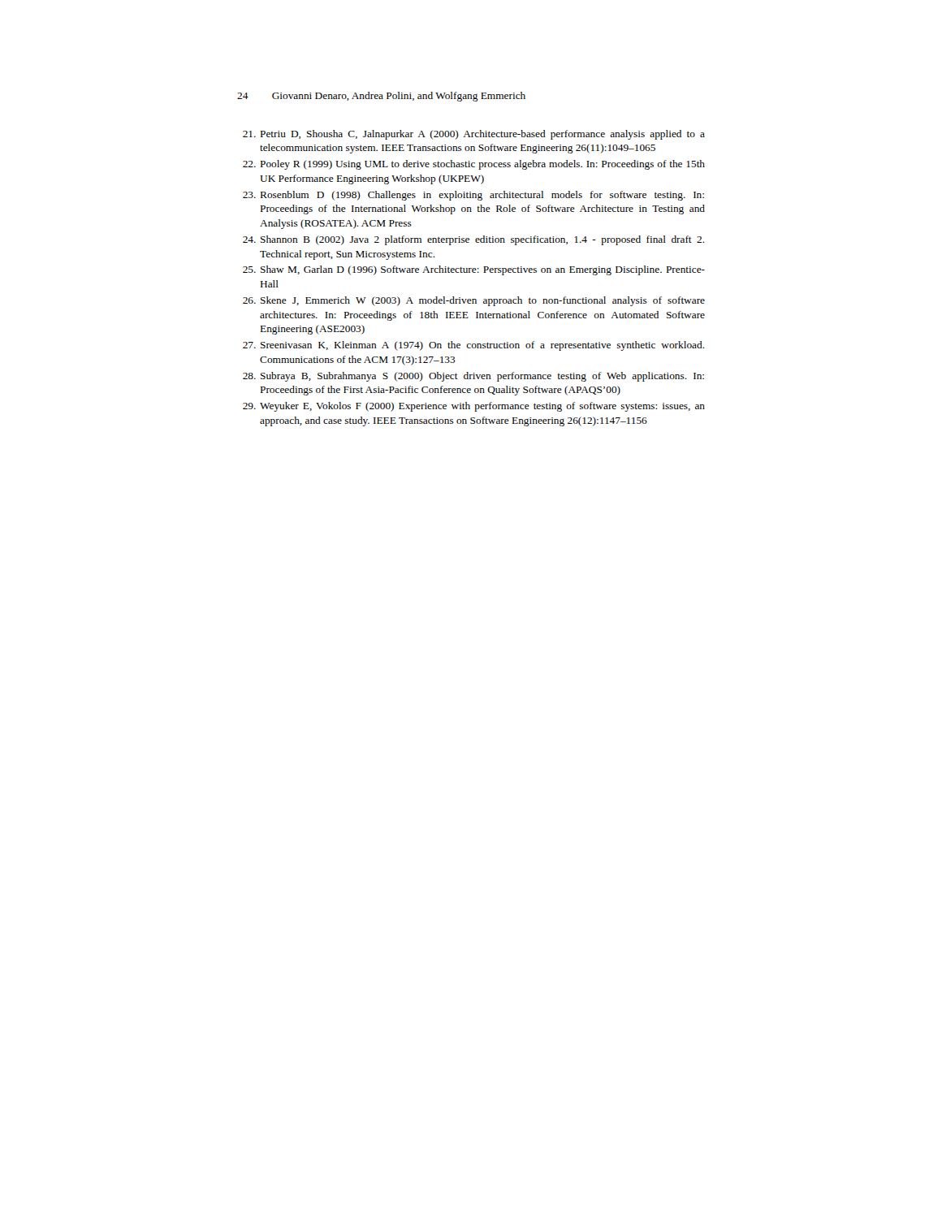24 Giovanni Denaro, Andrea Polini, and Wolfgang Emmerich
21. Petriu D, Shousha C, Jalnapurkar A (2000) Architecture-based performance analysis applied to a telecommunication system. IEEE Transactions on Software Engineering 26(11):1049–1065
22. Pooley R (1999) Using UML to derive stochastic process algebra models. In: Proceedings of the 15th UK Performance Engineering Workshop (UKPEW)
23. Rosenblum D (1998) Challenges in exploiting architectural models for software testing. In: Proceedings of the International Workshop on the Role of Software Architecture in Testing and Analysis (ROSATEA). ACM Press
24. Shannon B (2002) Java 2 platform enterprise edition specification, 1.4 - proposed final draft 2. Technical report, Sun Microsystems Inc.
25. Shaw M, Garlan D (1996) Software Architecture: Perspectives on an Emerging Discipline. Prentice-Hall
26. Skene J, Emmerich W (2003) A model-driven approach to non-functional analysis of software architectures. In: Proceedings of 18th IEEE International Conference on Automated Software Engineering (ASE2003)
27. Sreenivasan K, Kleinman A (1974) On the construction of a representative synthetic workload. Communications of the ACM 17(3):127–133
28. Subraya B, Subrahmanya S (2000) Object driven performance testing of Web applications. In: Proceedings of the First Asia-Pacific Conference on Quality Software (APAQS’00)
29. Weyuker E, Vokolos F (2000) Experience with performance testing of software systems: issues, an approach, and case study. IEEE Transactions on Software Engineering 26(12):1147–1156